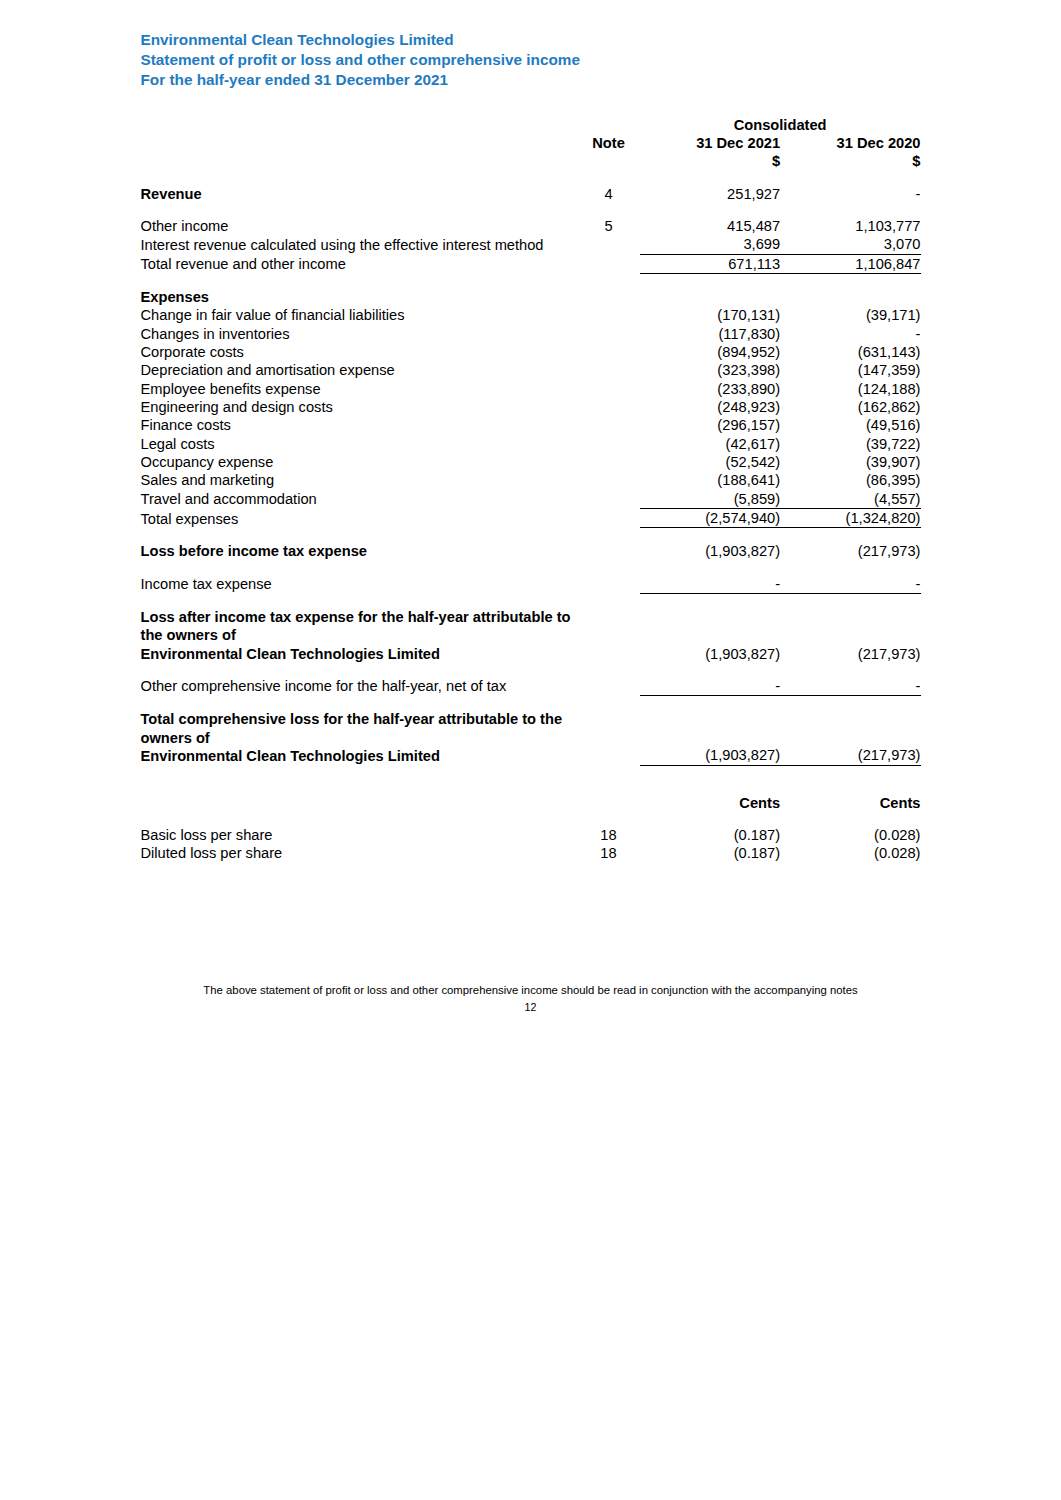Environmental Clean Technologies Limited Statement of profit or loss and other comprehensive income For the half-year ended 31 December 2021
| | | Consolidated |
| | Note | 31 Dec 2021 | 31 Dec 2020 |
| | | $ | $ |
| Revenue | 4 | 251,927 | - |
| Other income | 5 | 415,487 | 1,103,777 |
| Interest revenue calculated using the effective interest method | | 3,699 | 3,070 |
| Total revenue and other income | | 671,113 | 1,106,847 |
| Expenses | | | |
| Change in fair value of financial liabilities | | (170,131) | (39,171) |
| Changes in inventories | | (117,830) | - |
| Corporate costs | | (894,952) | (631,143) |
| Depreciation and amortisation expense | | (323,398) | (147,359) |
| Employee benefits expense | | (233,890) | (124,188) |
| Engineering and design costs | | (248,923) | (162,862) |
| Finance costs | | (296,157) | (49,516) |
| Legal costs | | (42,617) | (39,722) |
| Occupancy expense | | (52,542) | (39,907) |
| Sales and marketing | | (188,641) | (86,395) |
| Travel and accommodation | | (5,859) | (4,557) |
| Total expenses | | (2,574,940) | (1,324,820) |
| Loss before income tax expense | | (1,903,827) | (217,973) |
| Income tax expense | | - | - |
| Loss after income tax expense for the half-year attributable to the owners of Environmental Clean Technologies Limited | | (1,903,827) | (217,973) |
| Other comprehensive income for the half-year, net of tax | | - | - |
| Total comprehensive loss for the half-year attributable to the owners of Environmental Clean Technologies Limited | | (1,903,827) | (217,973) |
| | | Cents | Cents |
| Basic loss per share | 18 | (0.187) | (0.028) |
| Diluted loss per share | 18 | (0.187) | (0.028) |
The above statement of profit or loss and other comprehensive income should be read in conjunction with the accompanying notes
12